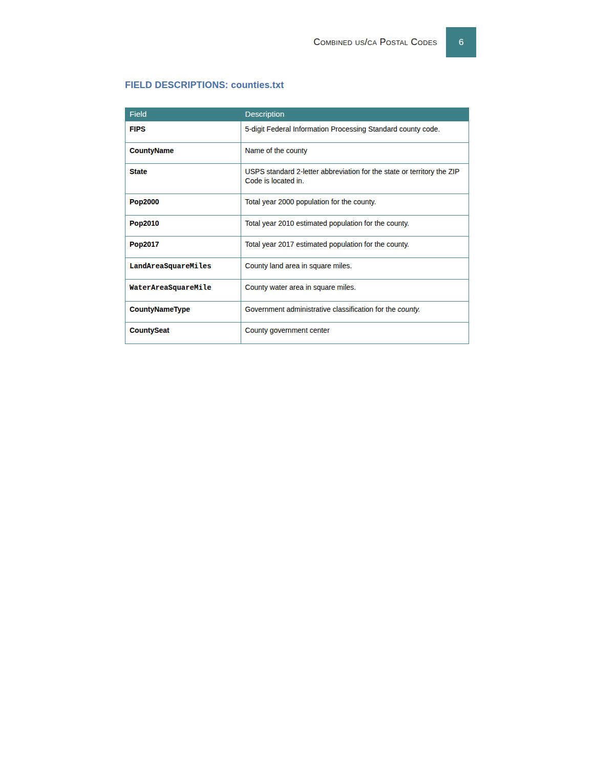Combined us/ca Postal Codes
6
FIELD DESCRIPTIONS: counties.txt
| Field | Description |
| --- | --- |
| FIPS | 5-digit Federal Information Processing Standard county code. |
| CountyName | Name of the county |
| State | USPS standard 2-letter abbreviation for the state or territory the ZIP Code is located in. |
| Pop2000 | Total year 2000 population for the county. |
| Pop2010 | Total year 2010 estimated population for the county. |
| Pop2017 | Total year 2017 estimated population for the county. |
| LandAreaSquareMiles | County land area in square miles. |
| WaterAreaSquareMile | County water area in square miles. |
| CountyNameType | Government administrative classification for the county. |
| CountySeat | County government center |